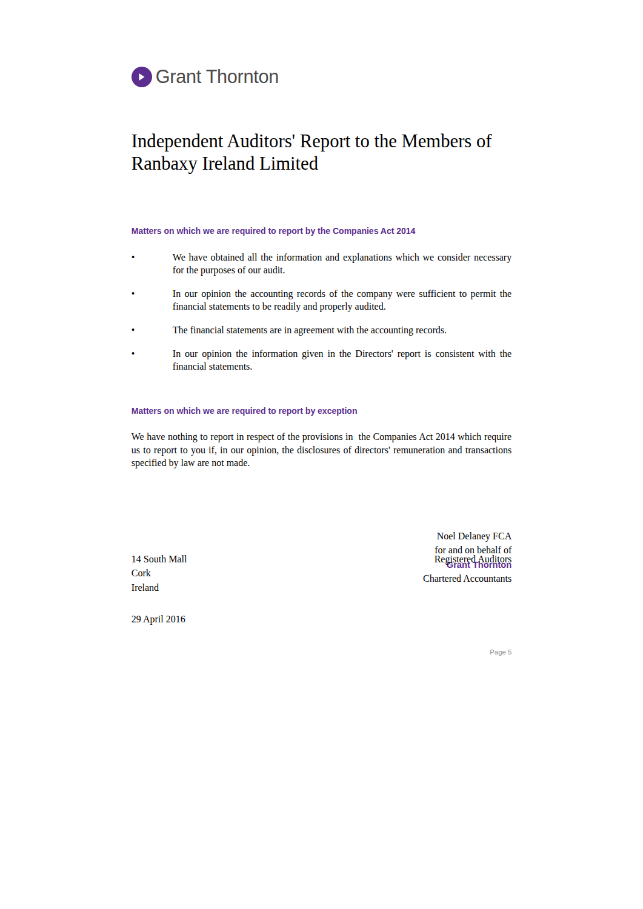Grant Thornton
Independent Auditors' Report to the Members of Ranbaxy Ireland Limited
Matters on which we are required to report by the Companies Act 2014
We have obtained all the information and explanations which we consider necessary for the purposes of our audit.
In our opinion the accounting records of the company were sufficient to permit the financial statements to be readily and properly audited.
The financial statements are in agreement with the accounting records.
In our opinion the information given in the Directors' report is consistent with the financial statements.
Matters on which we are required to report by exception
We have nothing to report in respect of the provisions in the Companies Act 2014 which require us to report to you if, in our opinion, the disclosures of directors' remuneration and transactions specified by law are not made.
Noel Delaney FCA
for and on behalf of
Grant Thornton
Chartered Accountants
14 South Mall
Cork
Ireland
Registered Auditors
29 April 2016
Page 5